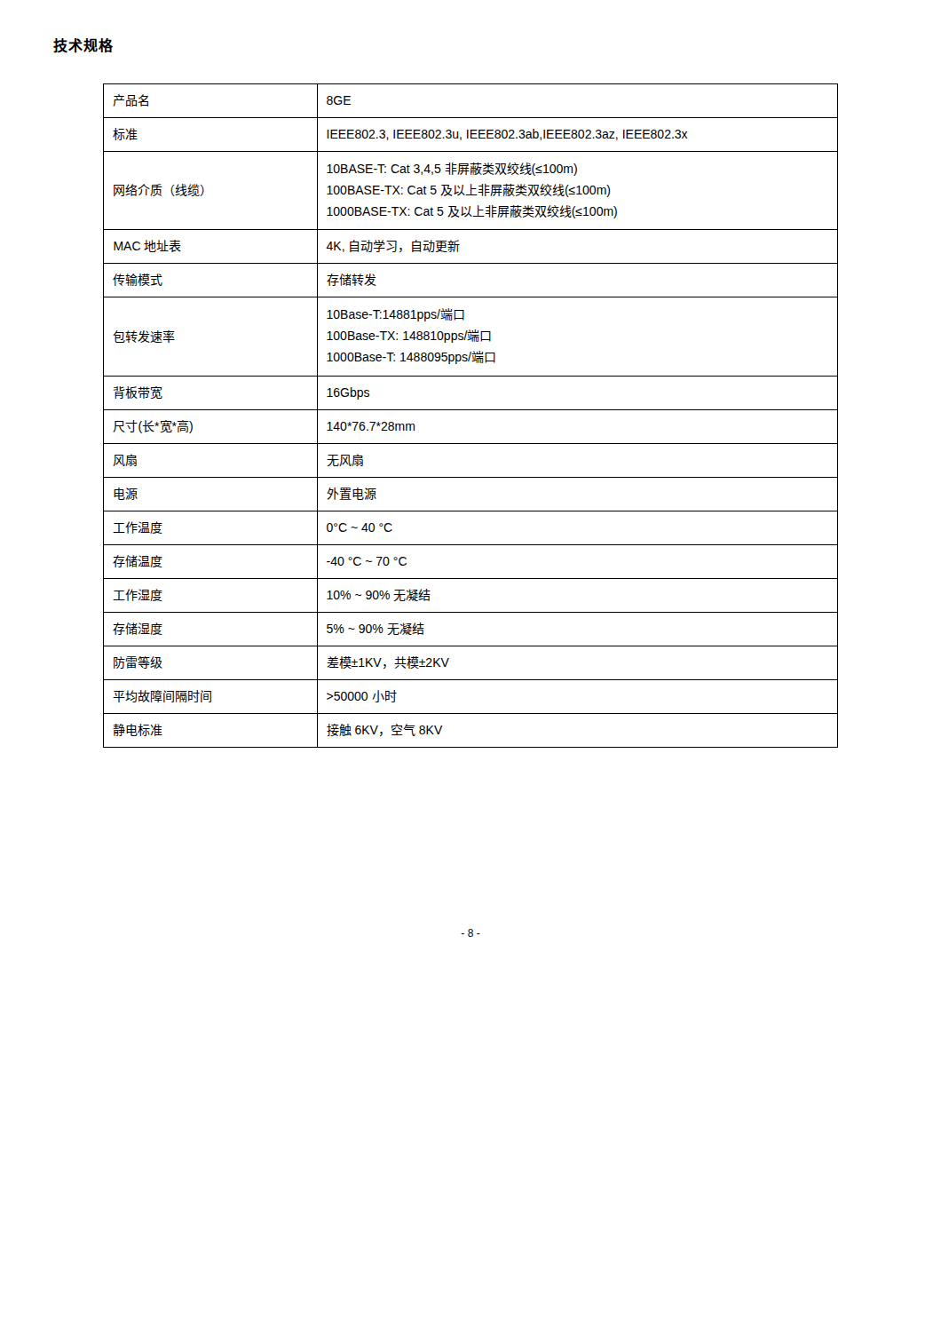技术规格
| 产品名 | 8GE |
| 标准 | IEEE802.3, IEEE802.3u, IEEE802.3ab,IEEE802.3az, IEEE802.3x |
| 网络介质（线缆） | 10BASE-T: Cat 3,4,5 非屏蔽类双绞线(≤100m) 100BASE-TX: Cat 5 及以上非屏蔽类双绞线(≤100m) 1000BASE-TX: Cat 5 及以上非屏蔽类双绞线(≤100m) |
| MAC 地址表 | 4K, 自动学习，自动更新 |
| 传输模式 | 存储转发 |
| 包转发速率 | 10Base-T:14881pps/端口 100Base-TX: 148810pps/端口 1000Base-T: 1488095pps/端口 |
| 背板带宽 | 16Gbps |
| 尺寸(长*宽*高) | 140*76.7*28mm |
| 风扇 | 无风扇 |
| 电源 | 外置电源 |
| 工作温度 | 0°C ~ 40 °C |
| 存储温度 | -40 °C ~ 70 °C |
| 工作湿度 | 10% ~ 90% 无凝结 |
| 存储湿度 | 5% ~ 90% 无凝结 |
| 防雷等级 | 差模±1KV，共模±2KV |
| 平均故障间隔时间 | >50000 小时 |
| 静电标准 | 接触 6KV，空气 8KV |
- 8 -